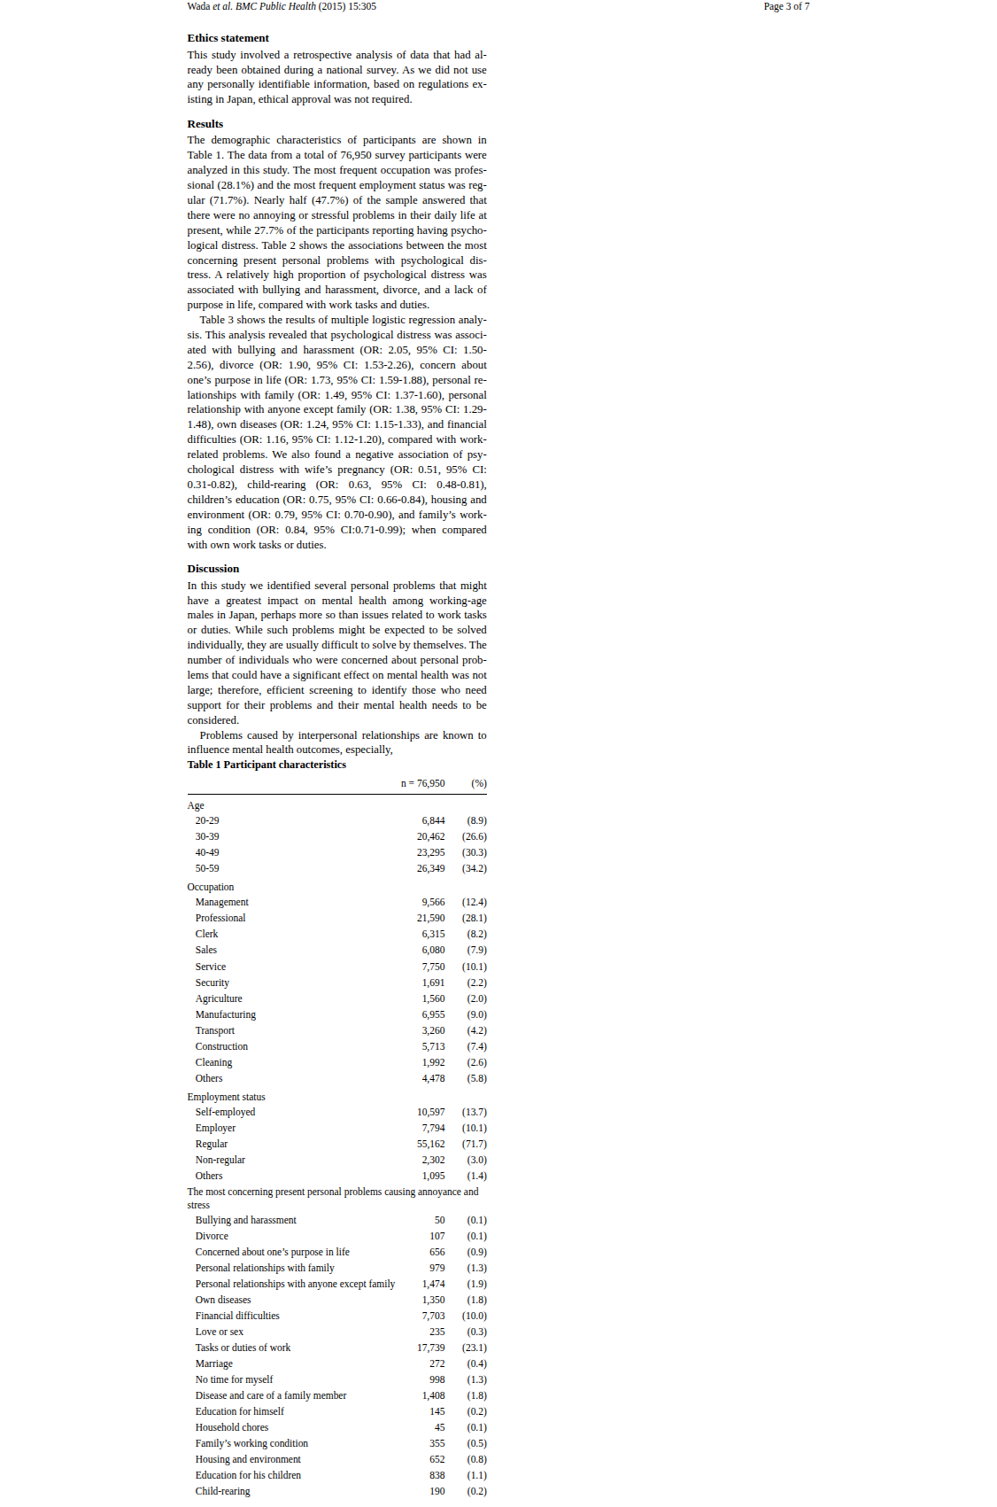Wada et al. BMC Public Health (2015) 15:305
Page 3 of 7
Ethics statement
This study involved a retrospective analysis of data that had already been obtained during a national survey. As we did not use any personally identifiable information, based on regulations existing in Japan, ethical approval was not required.
Results
The demographic characteristics of participants are shown in Table 1. The data from a total of 76,950 survey participants were analyzed in this study. The most frequent occupation was professional (28.1%) and the most frequent employment status was regular (71.7%). Nearly half (47.7%) of the sample answered that there were no annoying or stressful problems in their daily life at present, while 27.7% of the participants reporting having psychological distress. Table 2 shows the associations between the most concerning present personal problems with psychological distress. A relatively high proportion of psychological distress was associated with bullying and harassment, divorce, and a lack of purpose in life, compared with work tasks and duties.
Table 3 shows the results of multiple logistic regression analysis. This analysis revealed that psychological distress was associated with bullying and harassment (OR: 2.05, 95% CI: 1.50-2.56), divorce (OR: 1.90, 95% CI: 1.53-2.26), concern about one’s purpose in life (OR: 1.73, 95% CI: 1.59-1.88), personal relationships with family (OR: 1.49, 95% CI: 1.37-1.60), personal relationship with anyone except family (OR: 1.38, 95% CI: 1.29-1.48), own diseases (OR: 1.24, 95% CI: 1.15-1.33), and financial difficulties (OR: 1.16, 95% CI: 1.12-1.20), compared with work-related problems. We also found a negative association of psychological distress with wife’s pregnancy (OR: 0.51, 95% CI: 0.31-0.82), child-rearing (OR: 0.63, 95% CI: 0.48-0.81), children’s education (OR: 0.75, 95% CI: 0.66-0.84), housing and environment (OR: 0.79, 95% CI: 0.70-0.90), and family’s working condition (OR: 0.84, 95% CI:0.71-0.99); when compared with own work tasks or duties.
Discussion
In this study we identified several personal problems that might have a greatest impact on mental health among working-age males in Japan, perhaps more so than issues related to work tasks or duties. While such problems might be expected to be solved individually, they are usually difficult to solve by themselves. The number of individuals who were concerned about personal problems that could have a significant effect on mental health was not large; therefore, efficient screening to identify those who need support for their problems and their mental health needs to be considered.
Problems caused by interpersonal relationships are known to influence mental health outcomes, especially,
Table 1 Participant characteristics
| | n = 76,950 | (%) |
| --- | --- | --- |
| Age | | |
| 20-29 | 6,844 | (8.9) |
| 30-39 | 20,462 | (26.6) |
| 40-49 | 23,295 | (30.3) |
| 50-59 | 26,349 | (34.2) |
| Occupation | | |
| Management | 9,566 | (12.4) |
| Professional | 21,590 | (28.1) |
| Clerk | 6,315 | (8.2) |
| Sales | 6,080 | (7.9) |
| Service | 7,750 | (10.1) |
| Security | 1,691 | (2.2) |
| Agriculture | 1,560 | (2.0) |
| Manufacturing | 6,955 | (9.0) |
| Transport | 3,260 | (4.2) |
| Construction | 5,713 | (7.4) |
| Cleaning | 1,992 | (2.6) |
| Others | 4,478 | (5.8) |
| Employment status | | |
| Self-employed | 10,597 | (13.7) |
| Employer | 7,794 | (10.1) |
| Regular | 55,162 | (71.7) |
| Non-regular | 2,302 | (3.0) |
| Others | 1,095 | (1.4) |
| The most concerning present personal problems causing annoyance and stress |
| Bullying and harassment | 50 | (0.1) |
| Divorce | 107 | (0.1) |
| Concerned about one’s purpose in life | 656 | (0.9) |
| Personal relationships with family | 979 | (1.3) |
| Personal relationships with anyone except family | 1,474 | (1.9) |
| Own diseases | 1,350 | (1.8) |
| Financial difficulties | 7,703 | (10.0) |
| Love or sex | 235 | (0.3) |
| Tasks or duties of work | 17,739 | (23.1) |
| Marriage | 272 | (0.4) |
| No time for myself | 998 | (1.3) |
| Disease and care of a family member | 1,408 | (1.8) |
| Education for himself | 145 | (0.2) |
| Household chores | 45 | (0.1) |
| Family’s working condition | 355 | (0.5) |
| Housing and environment | 652 | (0.8) |
| Education for his children | 838 | (1.1) |
| Child-rearing | 190 | (0.2) |